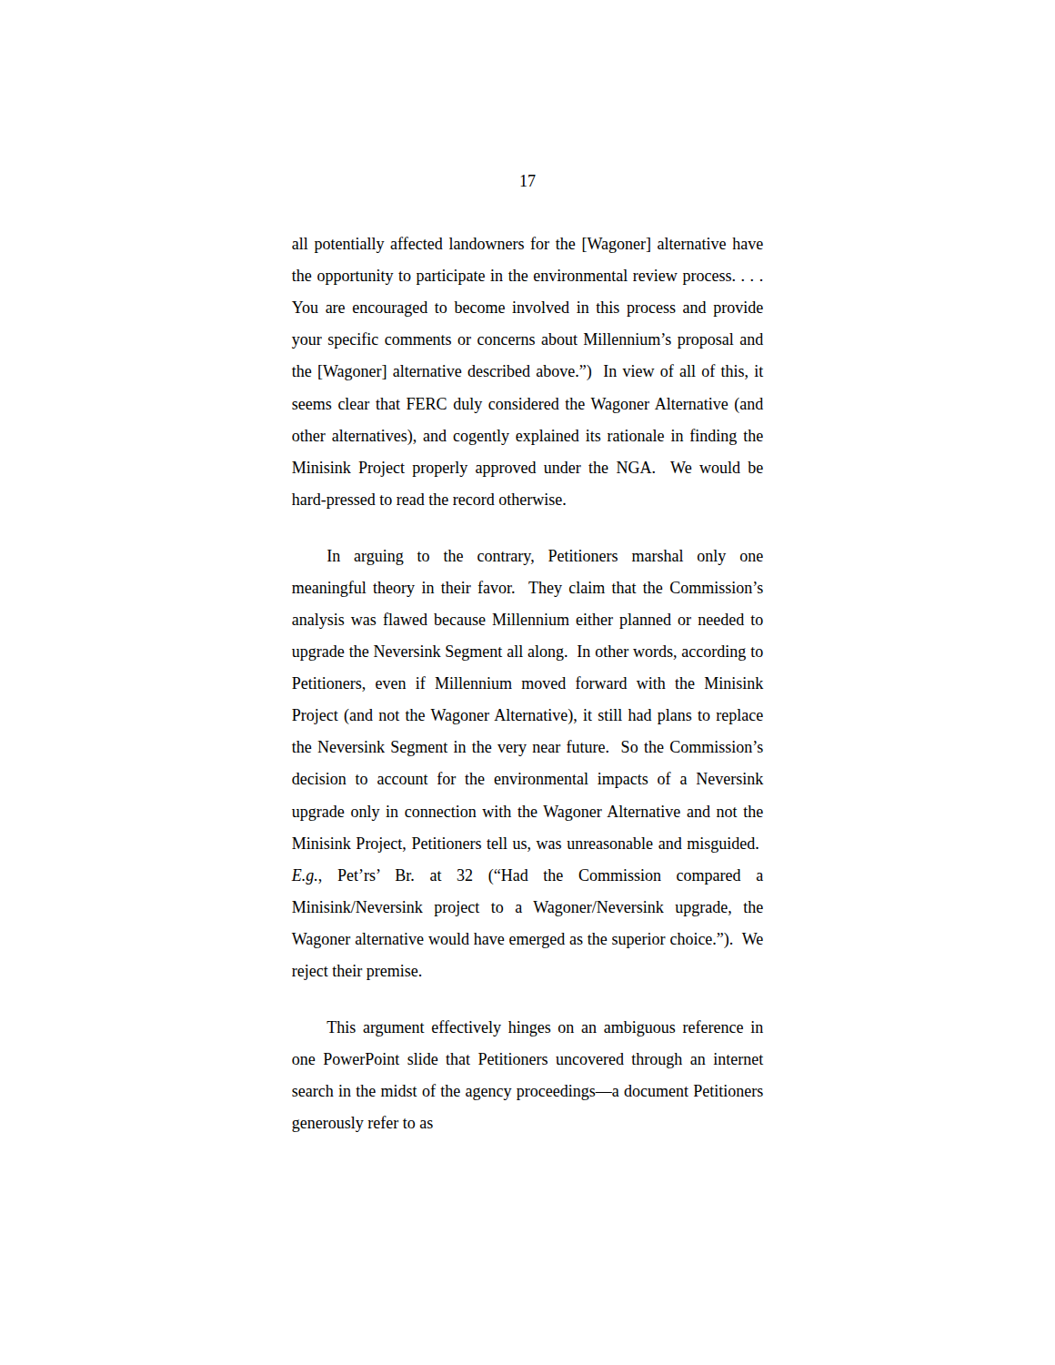17
all potentially affected landowners for the [Wagoner] alternative have the opportunity to participate in the environmental review process. . . . You are encouraged to become involved in this process and provide your specific comments or concerns about Millennium’s proposal and the [Wagoner] alternative described above.”) In view of all of this, it seems clear that FERC duly considered the Wagoner Alternative (and other alternatives), and cogently explained its rationale in finding the Minisink Project properly approved under the NGA. We would be hard-pressed to read the record otherwise.
In arguing to the contrary, Petitioners marshal only one meaningful theory in their favor. They claim that the Commission’s analysis was flawed because Millennium either planned or needed to upgrade the Neversink Segment all along. In other words, according to Petitioners, even if Millennium moved forward with the Minisink Project (and not the Wagoner Alternative), it still had plans to replace the Neversink Segment in the very near future. So the Commission’s decision to account for the environmental impacts of a Neversink upgrade only in connection with the Wagoner Alternative and not the Minisink Project, Petitioners tell us, was unreasonable and misguided. E.g., Pet’rs’ Br. at 32 (“Had the Commission compared a Minisink/Neversink project to a Wagoner/Neversink upgrade, the Wagoner alternative would have emerged as the superior choice.”). We reject their premise.
This argument effectively hinges on an ambiguous reference in one PowerPoint slide that Petitioners uncovered through an internet search in the midst of the agency proceedings—a document Petitioners generously refer to as